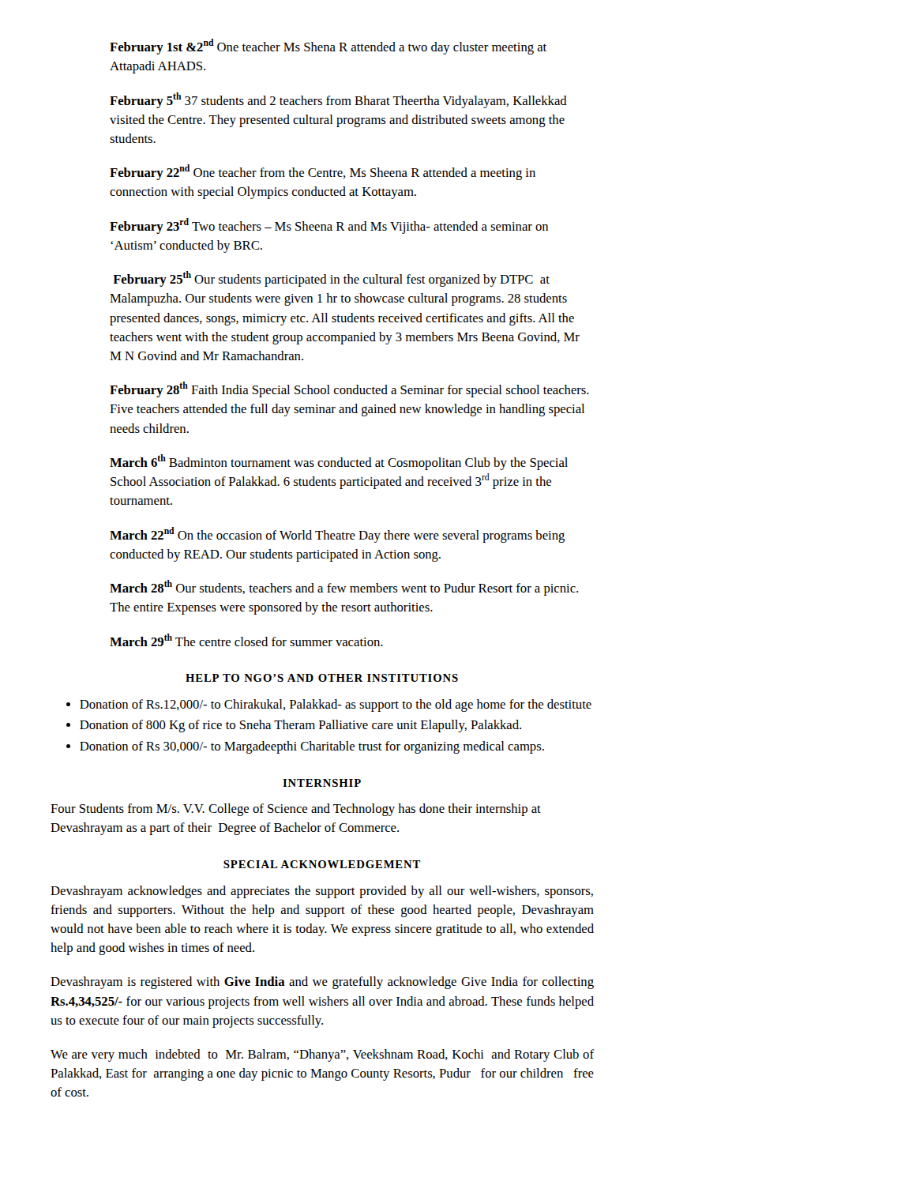February 1st &2nd One teacher Ms Shena R attended a two day cluster meeting at Attapadi AHADS.
February 5th 37 students and 2 teachers from Bharat Theertha Vidyalayam, Kallekkad visited the Centre. They presented cultural programs and distributed sweets among the students.
February 22nd One teacher from the Centre, Ms Sheena R attended a meeting in connection with special Olympics conducted at Kottayam.
February 23rd Two teachers – Ms Sheena R and Ms Vijitha- attended a seminar on ‘Autism’ conducted by BRC.
February 25th Our students participated in the cultural fest organized by DTPC at Malampuzha. Our students were given 1 hr to showcase cultural programs. 28 students presented dances, songs, mimicry etc. All students received certificates and gifts. All the teachers went with the student group accompanied by 3 members Mrs Beena Govind, Mr M N Govind and Mr Ramachandran.
February 28th Faith India Special School conducted a Seminar for special school teachers. Five teachers attended the full day seminar and gained new knowledge in handling special needs children.
March 6th Badminton tournament was conducted at Cosmopolitan Club by the Special School Association of Palakkad. 6 students participated and received 3rd prize in the tournament.
March 22nd On the occasion of World Theatre Day there were several programs being conducted by READ. Our students participated in Action song.
March 28th Our students, teachers and a few members went to Pudur Resort for a picnic. The entire Expenses were sponsored by the resort authorities.
March 29th The centre closed for summer vacation.
Help to NGO’s and other Institutions
Donation of Rs.12,000/- to Chirakukal, Palakkad- as support to the old age home for the destitute
Donation of 800 Kg of rice to Sneha Theram Palliative care unit Elapully, Palakkad.
Donation of Rs 30,000/- to Margadeepthi Charitable trust for organizing medical camps.
Internship
Four Students from M/s. V.V. College of Science and Technology has done their internship at Devashrayam as a part of their Degree of Bachelor of Commerce.
Special Acknowledgement
Devashrayam acknowledges and appreciates the support provided by all our well-wishers, sponsors, friends and supporters. Without the help and support of these good hearted people, Devashrayam would not have been able to reach where it is today. We express sincere gratitude to all, who extended help and good wishes in times of need.
Devashrayam is registered with Give India and we gratefully acknowledge Give India for collecting Rs.4,34,525/- for our various projects from well wishers all over India and abroad. These funds helped us to execute four of our main projects successfully.
We are very much indebted to Mr. Balram, “Dhanya”, Veekshnam Road, Kochi and Rotary Club of Palakkad, East for arranging a one day picnic to Mango County Resorts, Pudur for our children free of cost.